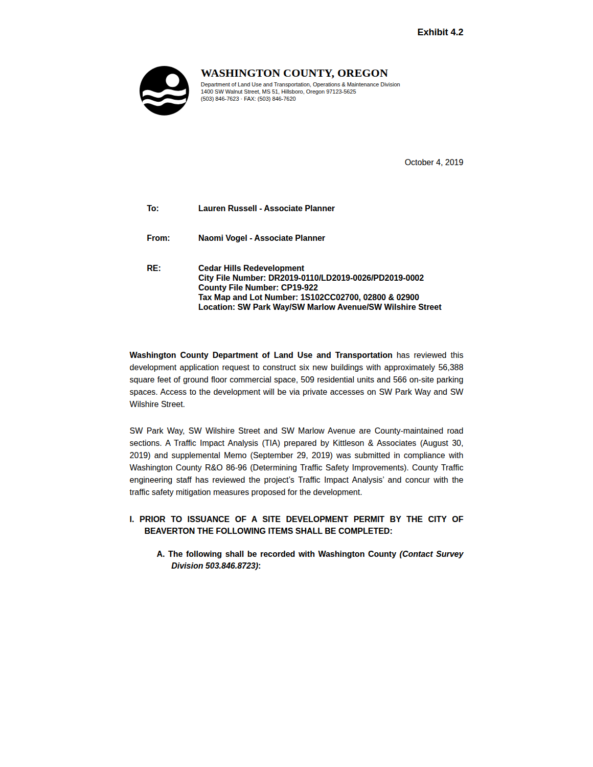Exhibit 4.2
WASHINGTON COUNTY, OREGON
Department of Land Use and Transportation, Operations & Maintenance Division
1400 SW Walnut Street, MS 51, Hillsboro, Oregon 97123-5625
(503) 846-7623 · FAX: (503) 846-7620
October 4, 2019
To:
Lauren Russell - Associate Planner
From:
Naomi Vogel - Associate Planner
RE:
Cedar Hills Redevelopment
City File Number: DR2019-0110/LD2019-0026/PD2019-0002
County File Number: CP19-922
Tax Map and Lot Number: 1S102CC02700, 02800 & 02900
Location: SW Park Way/SW Marlow Avenue/SW Wilshire Street
Washington County Department of Land Use and Transportation has reviewed this development application request to construct six new buildings with approximately 56,388 square feet of ground floor commercial space, 509 residential units and 566 on-site parking spaces. Access to the development will be via private accesses on SW Park Way and SW Wilshire Street.
SW Park Way, SW Wilshire Street and SW Marlow Avenue are County-maintained road sections. A Traffic Impact Analysis (TIA) prepared by Kittleson & Associates (August 30, 2019) and supplemental Memo (September 29, 2019) was submitted in compliance with Washington County R&O 86-96 (Determining Traffic Safety Improvements). County Traffic engineering staff has reviewed the project’s Traffic Impact Analysis’ and concur with the traffic safety mitigation measures proposed for the development.
I. PRIOR TO ISSUANCE OF A SITE DEVELOPMENT PERMIT BY THE CITY OF BEAVERTON THE FOLLOWING ITEMS SHALL BE COMPLETED:
A. The following shall be recorded with Washington County (Contact Survey Division 503.846.8723):